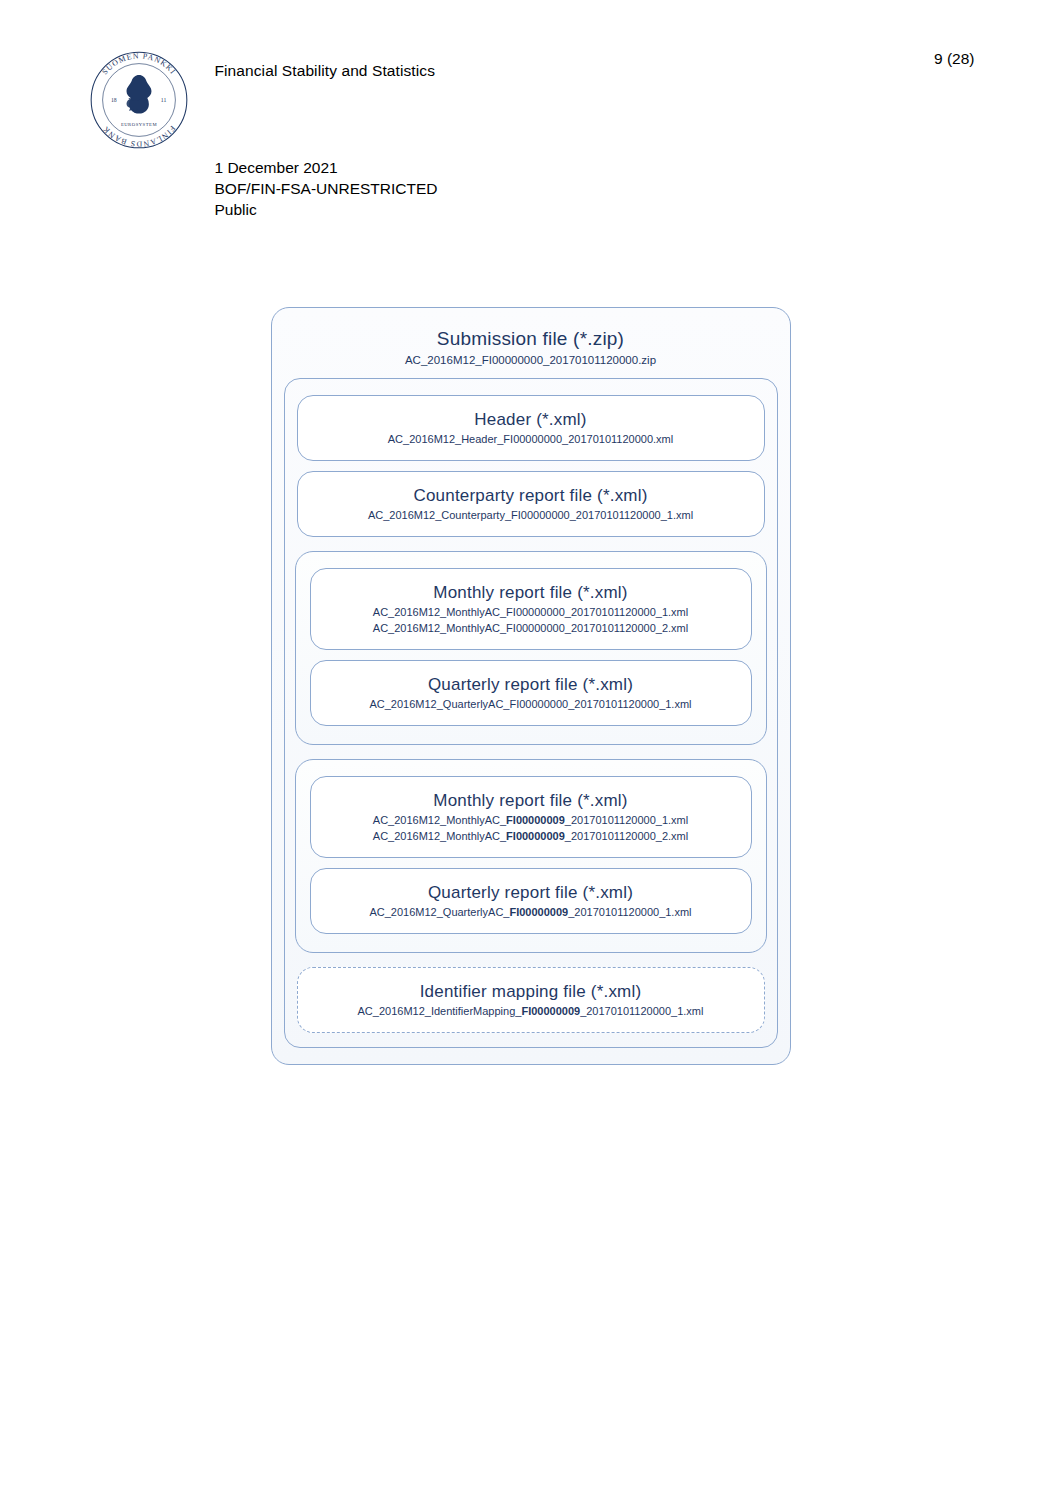SUOMEN PANKKI FINLANDS BANK EUROSYSTEM 18 11
Financial Stability and Statistics
9 (28)
1 December 2021 BOF/FIN-FSA-UNRESTRICTED Public
Submission file (*.zip)
AC_2016M12_FI00000000_20170101120000.zip
Header (*.xml)
AC_2016M12_Header_FI00000000_20170101120000.xml
Counterparty report file (*.xml)
AC_2016M12_Counterparty_FI00000000_20170101120000_1.xml
Monthly report file (*.xml)
AC_2016M12_MonthlyAC_FI00000000_20170101120000_1.xml
AC_2016M12_MonthlyAC_FI00000000_20170101120000_2.xml
Quarterly report file (*.xml)
AC_2016M12_QuarterlyAC_FI00000000_20170101120000_1.xml
Monthly report file (*.xml)
AC_2016M12_MonthlyAC_FI00000009_20170101120000_1.xml
AC_2016M12_MonthlyAC_FI00000009_20170101120000_2.xml
Quarterly report file (*.xml)
AC_2016M12_QuarterlyAC_FI00000009_20170101120000_1.xml
Identifier mapping file (*.xml)
AC_2016M12_IdentifierMapping_FI00000009_20170101120000_1.xml